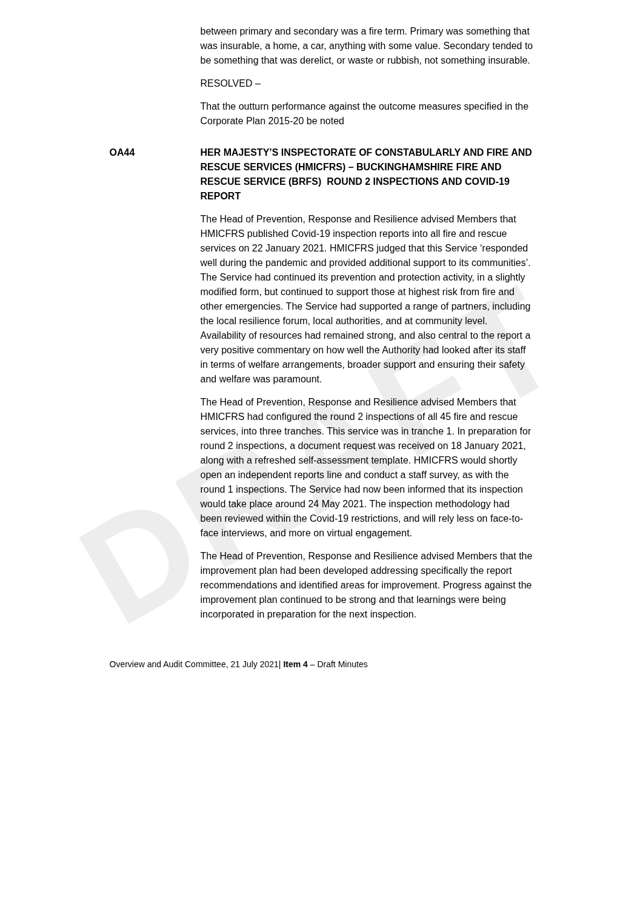DRAFT
between primary and secondary was a fire term. Primary was something that was insurable, a home, a car, anything with some value. Secondary tended to be something that was derelict, or waste or rubbish, not something insurable.
RESOLVED –
That the outturn performance against the outcome measures specified in the Corporate Plan 2015-20 be noted
OA44
HER MAJESTY’S INSPECTORATE OF CONSTABULARLY AND FIRE AND RESCUE SERVICES (HMICFRS) – BUCKINGHAMSHIRE FIRE AND RESCUE SERVICE (BRFS) ROUND 2 INSPECTIONS AND COVID-19 REPORT
The Head of Prevention, Response and Resilience advised Members that HMICFRS published Covid-19 inspection reports into all fire and rescue services on 22 January 2021. HMICFRS judged that this Service ‘responded well during the pandemic and provided additional support to its communities’. The Service had continued its prevention and protection activity, in a slightly modified form, but continued to support those at highest risk from fire and other emergencies. The Service had supported a range of partners, including the local resilience forum, local authorities, and at community level. Availability of resources had remained strong, and also central to the report a very positive commentary on how well the Authority had looked after its staff in terms of welfare arrangements, broader support and ensuring their safety and welfare was paramount.
The Head of Prevention, Response and Resilience advised Members that HMICFRS had configured the round 2 inspections of all 45 fire and rescue services, into three tranches. This service was in tranche 1. In preparation for round 2 inspections, a document request was received on 18 January 2021, along with a refreshed self-assessment template. HMICFRS would shortly open an independent reports line and conduct a staff survey, as with the round 1 inspections. The Service had now been informed that its inspection would take place around 24 May 2021. The inspection methodology had been reviewed within the Covid-19 restrictions, and will rely less on face-to-face interviews, and more on virtual engagement.
The Head of Prevention, Response and Resilience advised Members that the improvement plan had been developed addressing specifically the report recommendations and identified areas for improvement. Progress against the improvement plan continued to be strong and that learnings were being incorporated in preparation for the next inspection.
Overview and Audit Committee, 21 July 2021| Item 4 – Draft Minutes